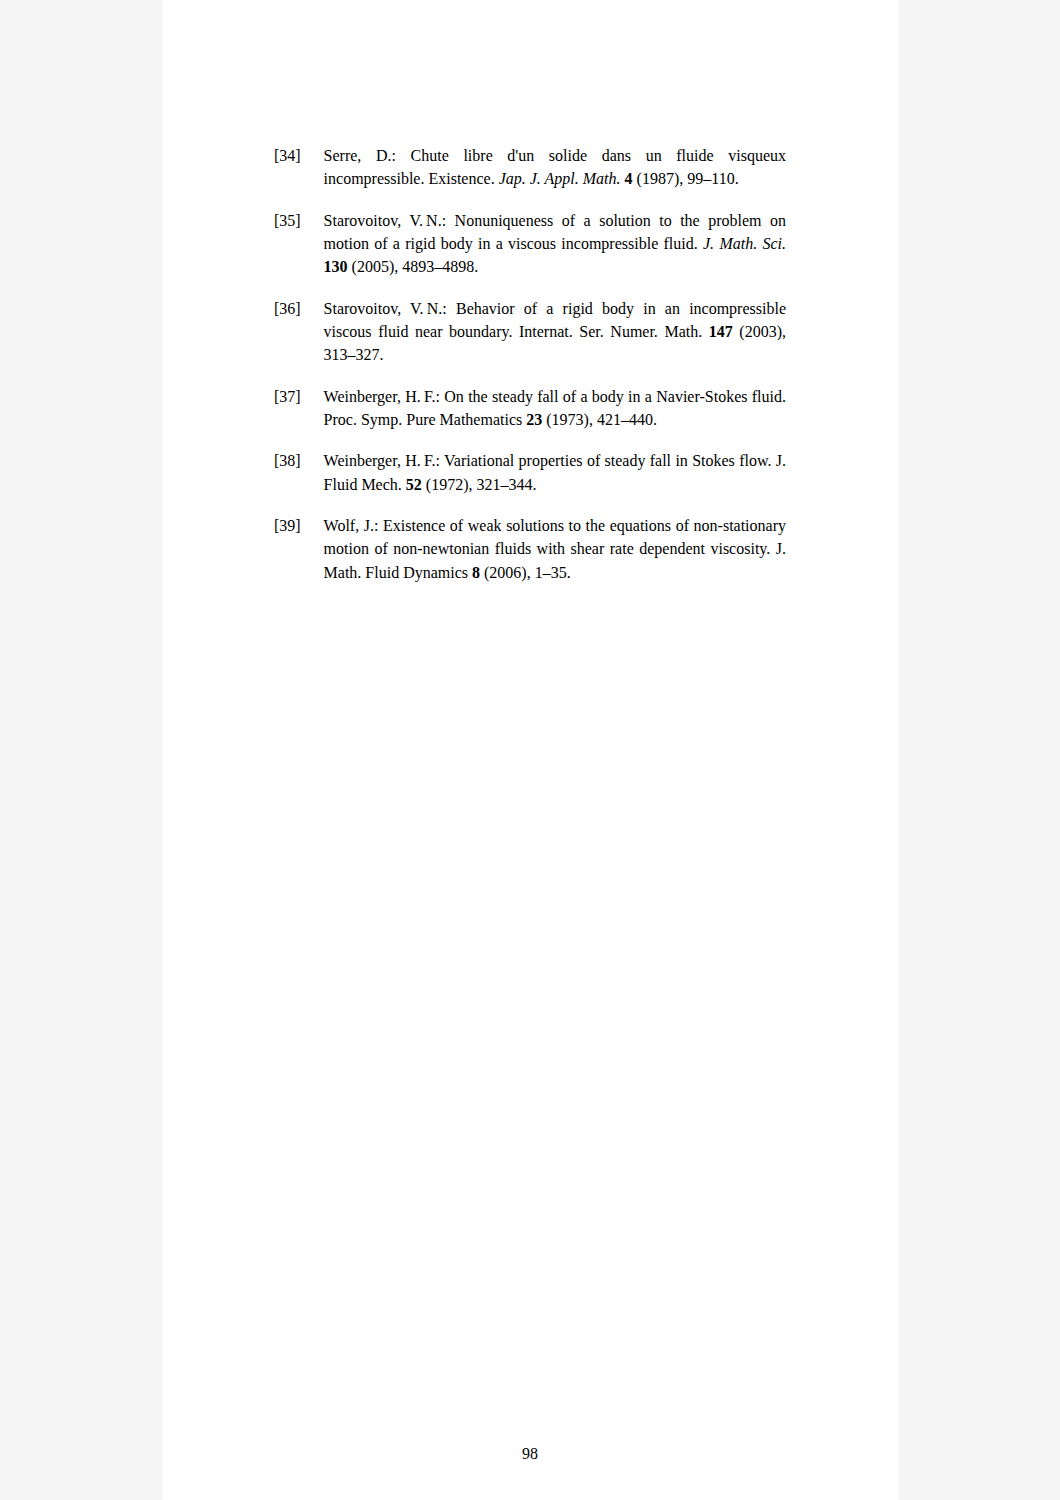[34] Serre, D.: Chute libre d'un solide dans un fluide visqueux incompressible. Existence. Jap. J. Appl. Math. 4 (1987), 99–110.
[35] Starovoitov, V. N.: Nonuniqueness of a solution to the problem on motion of a rigid body in a viscous incompressible fluid. J. Math. Sci. 130 (2005), 4893–4898.
[36] Starovoitov, V. N.: Behavior of a rigid body in an incompressible viscous fluid near boundary. Internat. Ser. Numer. Math. 147 (2003), 313–327.
[37] Weinberger, H. F.: On the steady fall of a body in a Navier-Stokes fluid. Proc. Symp. Pure Mathematics 23 (1973), 421–440.
[38] Weinberger, H. F.: Variational properties of steady fall in Stokes flow. J. Fluid Mech. 52 (1972), 321–344.
[39] Wolf, J.: Existence of weak solutions to the equations of non-stationary motion of non-newtonian fluids with shear rate dependent viscosity. J. Math. Fluid Dynamics 8 (2006), 1–35.
98